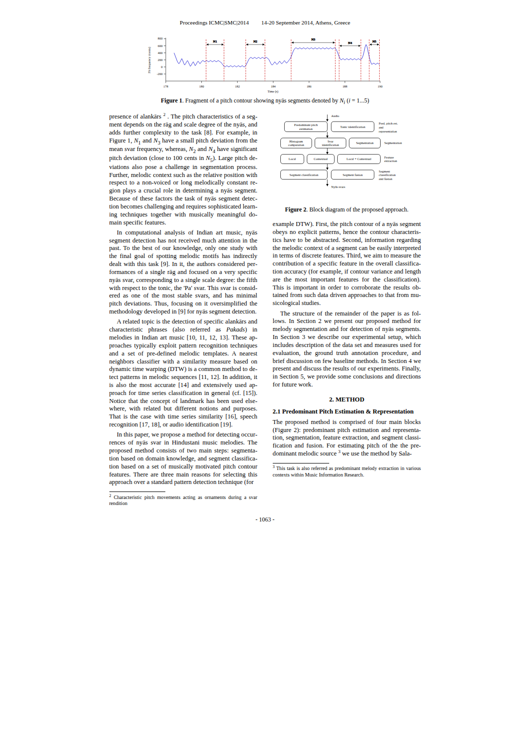Proceedings ICMC|SMC|2014 14-20 September 2014, Athens, Greece
800 600 400 200 0 -200 178 180 182 184 186 188 190 F0 frequency (cents) Time (s) N1 N2 N3 N4 N5
Figure 1. Fragment of a pitch contour showing nyās segments denoted by Ni (i = 1...5)
presence of alankārs 2 . The pitch characteristics of a segment depends on the rāg and scale degree of the nyās, and adds further complexity to the task [8]. For example, in Figure 1, N1 and N3 have a small pitch deviation from the mean svar frequency, whereas, N2 and N4 have significant pitch deviation (close to 100 cents in N5). Large pitch deviations also pose a challenge in segmentation process. Further, melodic context such as the relative position with respect to a non-voiced or long melodically constant region plays a crucial role in determining a nyās segment. Because of these factors the task of nyās segment detection becomes challenging and requires sophisticated learning techniques together with musically meaningful domain specific features.
In computational analysis of Indian art music, nyās segment detection has not received much attention in the past. To the best of our knowledge, only one study with the final goal of spotting melodic motifs has indirectly dealt with this task [9]. In it, the authors considered performances of a single rāg and focused on a very specific nyās svar, corresponding to a single scale degree: the fifth with respect to the tonic, the 'Pa' svar. This svar is considered as one of the most stable svars, and has minimal pitch deviations. Thus, focusing on it oversimplified the methodology developed in [9] for nyās segment detection.
A related topic is the detection of specific alankārs and characteristic phrases (also referred as Pakads) in melodies in Indian art music [10, 11, 12, 13]. These approaches typically exploit pattern recognition techniques and a set of pre-defined melodic templates. A nearest neighbors classifier with a similarity measure based on dynamic time warping (DTW) is a common method to detect patterns in melodic sequences [11, 12]. In addition, it is also the most accurate [14] and extensively used approach for time series classification in general (cf. [15]). Notice that the concept of landmark has been used elsewhere, with related but different notions and purposes. That is the case with time series similarity [16], speech recognition [17, 18], or audio identification [19].
In this paper, we propose a method for detecting occurrences of nyās svar in Hindustani music melodies. The proposed method consists of two main steps: segmentation based on domain knowledge, and segment classification based on a set of musically motivated pitch contour features. There are three main reasons for selecting this approach over a standard pattern detection technique (for
2 Characteristic pitch movements acting as ornaments during a svar rendition
Audio Predominant pitch estimation Tonic identification Pred. pitch est. and representation Histogram computation Svar identification Segmentation Segmentation Local Contextual Local + Contextual Feature extraction Segment classification Segment fusion Segment classification and fusion Nyās svars
Figure 2. Block diagram of the proposed approach.
example DTW). First, the pitch contour of a nyās segment obeys no explicit patterns, hence the contour characteristics have to be abstracted. Second, information regarding the melodic context of a segment can be easily interpreted in terms of discrete features. Third, we aim to measure the contribution of a specific feature in the overall classification accuracy (for example, if contour variance and length are the most important features for the classification). This is important in order to corroborate the results obtained from such data driven approaches to that from musicological studies.
The structure of the remainder of the paper is as follows. In Section 2 we present our proposed method for melody segmentation and for detection of nyās segments. In Section 3 we describe our experimental setup, which includes description of the data set and measures used for evaluation, the ground truth annotation procedure, and brief discussion on few baseline methods. In Section 4 we present and discuss the results of our experiments. Finally, in Section 5, we provide some conclusions and directions for future work.
2. METHOD
2.1 Predominant Pitch Estimation & Representation
The proposed method is comprised of four main blocks (Figure 2): predominant pitch estimation and representation, segmentation, feature extraction, and segment classification and fusion. For estimating pitch of the the predominant melodic source 3 we use the method by Sala-
3 This task is also referred as predominant melody extraction in various contexts within Music Information Research.
- 1063 -